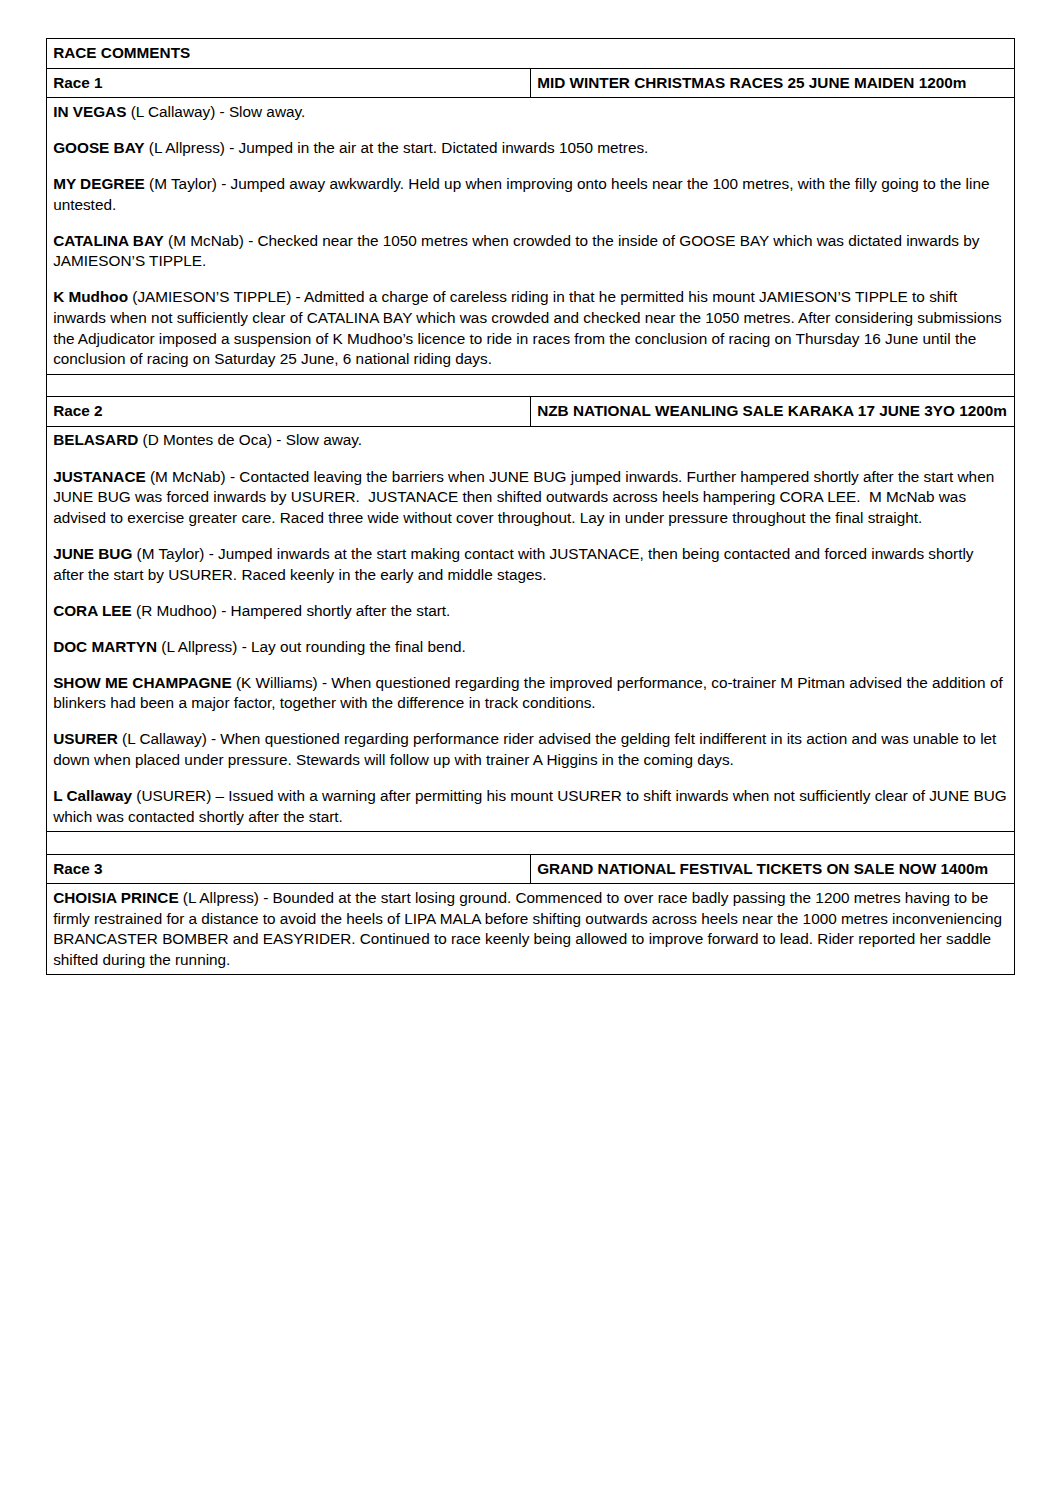| RACE COMMENTS |
| Race 1 | MID WINTER CHRISTMAS RACES 25 JUNE MAIDEN 1200m |
| IN VEGAS (L Callaway) - Slow away. GOOSE BAY (L Allpress) - Jumped in the air at the start. Dictated inwards 1050 metres. MY DEGREE (M Taylor) - Jumped away awkwardly. Held up when improving onto heels near the 100 metres, with the filly going to the line untested. CATALINA BAY (M McNab) - Checked near the 1050 metres when crowded to the inside of GOOSE BAY which was dictated inwards by JAMIESON’S TIPPLE. K Mudhoo (JAMIESON’S TIPPLE) - Admitted a charge of careless riding in that he permitted his mount JAMIESON’S TIPPLE to shift inwards when not sufficiently clear of CATALINA BAY which was crowded and checked near the 1050 metres. After considering submissions the Adjudicator imposed a suspension of K Mudhoo’s licence to ride in races from the conclusion of racing on Thursday 16 June until the conclusion of racing on Saturday 25 June, 6 national riding days. |
| Race 2 | NZB NATIONAL WEANLING SALE KARAKA 17 JUNE 3YO 1200m |
| BELASARD (D Montes de Oca) - Slow away. JUSTANACE (M McNab) - Contacted leaving the barriers when JUNE BUG jumped inwards. Further hampered shortly after the start when JUNE BUG was forced inwards by USURER. JUSTANACE then shifted outwards across heels hampering CORA LEE. M McNab was advised to exercise greater care. Raced three wide without cover throughout. Lay in under pressure throughout the final straight. JUNE BUG (M Taylor) - Jumped inwards at the start making contact with JUSTANACE, then being contacted and forced inwards shortly after the start by USURER. Raced keenly in the early and middle stages. CORA LEE (R Mudhoo) - Hampered shortly after the start. DOC MARTYN (L Allpress) - Lay out rounding the final bend. SHOW ME CHAMPAGNE (K Williams) - When questioned regarding the improved performance, co-trainer M Pitman advised the addition of blinkers had been a major factor, together with the difference in track conditions. USURER (L Callaway) - When questioned regarding performance rider advised the gelding felt indifferent in its action and was unable to let down when placed under pressure. Stewards will follow up with trainer A Higgins in the coming days. L Callaway (USURER) – Issued with a warning after permitting his mount USURER to shift inwards when not sufficiently clear of JUNE BUG which was contacted shortly after the start. |
| Race 3 | GRAND NATIONAL FESTIVAL TICKETS ON SALE NOW 1400m |
| CHOISIA PRINCE (L Allpress) - Bounded at the start losing ground. Commenced to over race badly passing the 1200 metres having to be firmly restrained for a distance to avoid the heels of LIPA MALA before shifting outwards across heels near the 1000 metres inconveniencing BRANCASTER BOMBER and EASYRIDER. Continued to race keenly being allowed to improve forward to lead. Rider reported her saddle shifted during the running. |